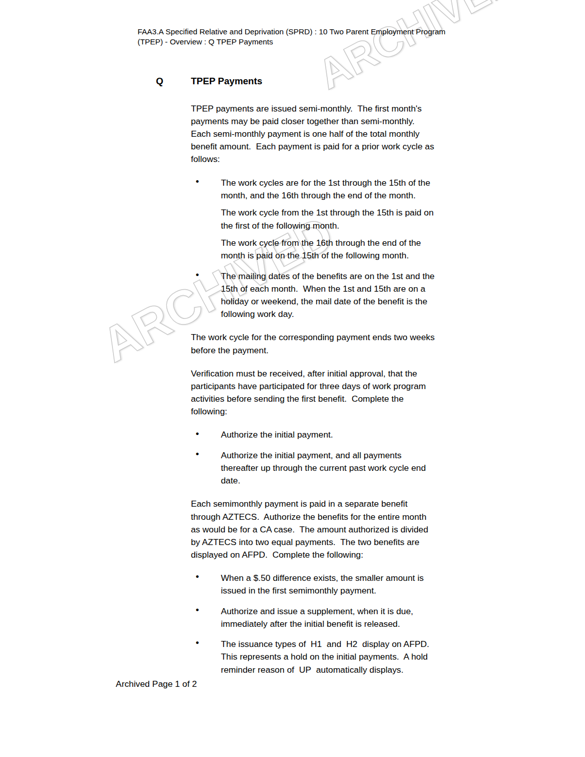ARCHIVED (01/01/08 to 03/31/08)
ARCHIVED
FAA3.A Specified Relative and Deprivation (SPRD) : 10 Two Parent Employment Program (TPEP) - Overview : Q TPEP Payments
QTPEP Payments
TPEP payments are issued semi-monthly. The first month's payments may be paid closer together than semi-monthly. Each semi-monthly payment is one half of the total monthly benefit amount. Each payment is paid for a prior work cycle as follows:
The work cycles are for the 1st through the 15th of the month, and the 16th through the end of the month.
The work cycle from the 1st through the 15th is paid on the first of the following month.
The work cycle from the 16th through the end of the month is paid on the 15th of the following month.
The mailing dates of the benefits are on the 1st and the 15th of each month. When the 1st and 15th are on a holiday or weekend, the mail date of the benefit is the following work day.
The work cycle for the corresponding payment ends two weeks before the payment.
Verification must be received, after initial approval, that the participants have participated for three days of work program activities before sending the first benefit. Complete the following:
Authorize the initial payment.
Authorize the initial payment, and all payments thereafter up through the current past work cycle end date.
Each semimonthly payment is paid in a separate benefit through AZTECS. Authorize the benefits for the entire month as would be for a CA case. The amount authorized is divided by AZTECS into two equal payments. The two benefits are displayed on AFPD. Complete the following:
When a $.50 difference exists, the smaller amount is issued in the first semimonthly payment.
Authorize and issue a supplement, when it is due, immediately after the initial benefit is released.
The issuance types of H1 and H2 display on AFPD. This represents a hold on the initial payments. A hold reminder reason of UP automatically displays.
Archived Page 1 of 2